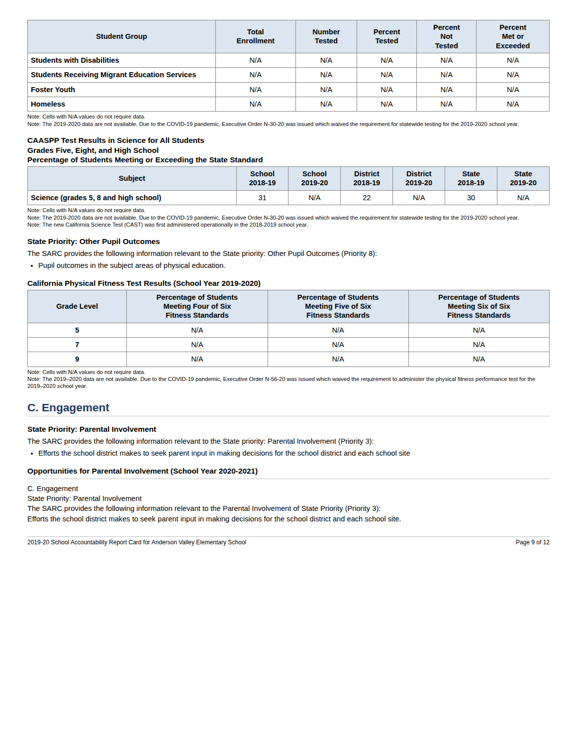| Student Group | Total Enrollment | Number Tested | Percent Tested | Percent Not Tested | Percent Met or Exceeded |
| --- | --- | --- | --- | --- | --- |
| Students with Disabilities | N/A | N/A | N/A | N/A | N/A |
| Students Receiving Migrant Education Services | N/A | N/A | N/A | N/A | N/A |
| Foster Youth | N/A | N/A | N/A | N/A | N/A |
| Homeless | N/A | N/A | N/A | N/A | N/A |
Note: Cells with N/A values do not require data.
Note: The 2019-2020 data are not available. Due to the COVID-19 pandemic, Executive Order N-30-20 was issued which waived the requirement for statewide testing for the 2019-2020 school year.
CAASPP Test Results in Science for All Students
Grades Five, Eight, and High School
Percentage of Students Meeting or Exceeding the State Standard
| Subject | School 2018-19 | School 2019-20 | District 2018-19 | District 2019-20 | State 2018-19 | State 2019-20 |
| --- | --- | --- | --- | --- | --- | --- |
| Science (grades 5, 8 and high school) | 31 | N/A | 22 | N/A | 30 | N/A |
Note: Cells with N/A values do not require data.
Note: The 2019-2020 data are not available. Due to the COVID-19 pandemic, Executive Order N-30-20 was issued which waived the requirement for statewide testing for the 2019-2020 school year.
Note: The new California Science Test (CAST) was first administered operationally in the 2018-2019 school year.
State Priority: Other Pupil Outcomes
The SARC provides the following information relevant to the State priority: Other Pupil Outcomes (Priority 8):
Pupil outcomes in the subject areas of physical education.
California Physical Fitness Test Results (School Year 2019-2020)
| Grade Level | Percentage of Students Meeting Four of Six Fitness Standards | Percentage of Students Meeting Five of Six Fitness Standards | Percentage of Students Meeting Six of Six Fitness Standards |
| --- | --- | --- | --- |
| 5 | N/A | N/A | N/A |
| 7 | N/A | N/A | N/A |
| 9 | N/A | N/A | N/A |
Note: Cells with N/A values do not require data.
Note: The 2019–2020 data are not available. Due to the COVID-19 pandemic, Executive Order N-56-20 was issued which waived the requirement to administer the physical fitness performance test for the 2019–2020 school year.
C. Engagement
State Priority: Parental Involvement
The SARC provides the following information relevant to the State priority: Parental Involvement (Priority 3):
Efforts the school district makes to seek parent input in making decisions for the school district and each school site
Opportunities for Parental Involvement (School Year 2020-2021)
C. Engagement
State Priority: Parental Involvement
The SARC provides the following information relevant to the Parental Involvement of State Priority (Priority 3):
Efforts the school district makes to seek parent input in making decisions for the school district and each school site.
2019-20 School Accountability Report Card for Anderson Valley Elementary School Page 9 of 12